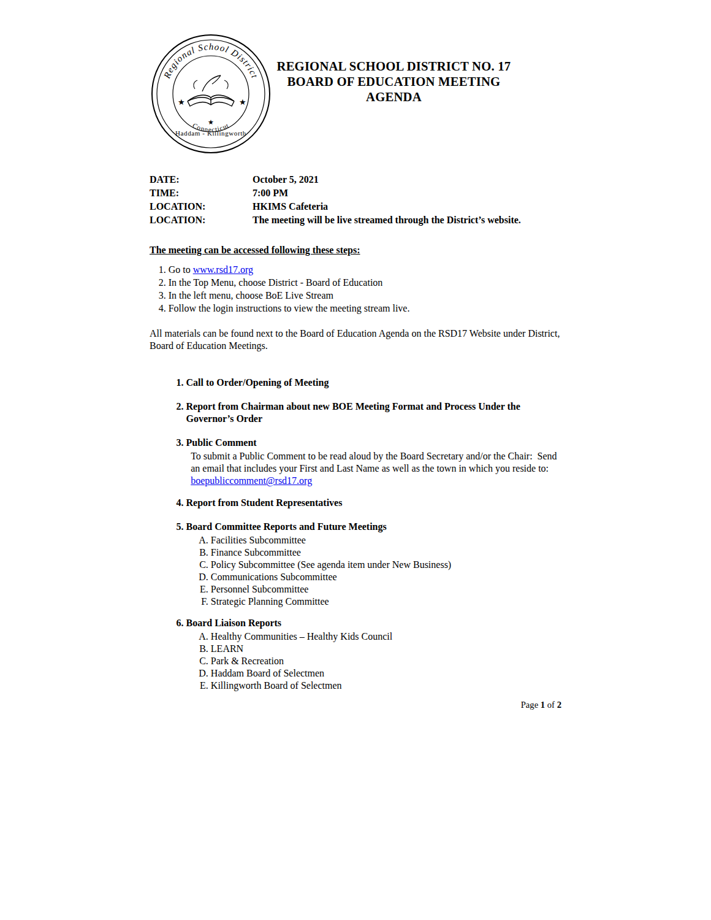Regional School District Connecticut Haddam - Killingworth ★ ★ ★
REGIONAL SCHOOL DISTRICT NO. 17
BOARD OF EDUCATION MEETING AGENDA
| DATE: | October 5, 2021 |
| TIME: | 7:00 PM |
| LOCATION: | HKIMS Cafeteria |
| LOCATION: | The meeting will be live streamed through the District’s website. |
The meeting can be accessed following these steps:
Go to www.rsd17.org
In the Top Menu, choose District - Board of Education
In the left menu, choose BoE Live Stream
Follow the login instructions to view the meeting stream live.
All materials can be found next to the Board of Education Agenda on the RSD17 Website under District, Board of Education Meetings.
Call to Order/Opening of Meeting
Report from Chairman about new BOE Meeting Format and Process Under the Governor’s Order
Public Comment
To submit a Public Comment to be read aloud by the Board Secretary and/or the Chair: Send an email that includes your First and Last Name as well as the town in which you reside to: boepubliccomment@rsd17.org
Report from Student Representatives
Board Committee Reports and Future Meetings
Facilities Subcommittee
Finance Subcommittee
Policy Subcommittee (See agenda item under New Business)
Communications Subcommittee
Personnel Subcommittee
Strategic Planning Committee
Board Liaison Reports
Healthy Communities – Healthy Kids Council
LEARN
Park & Recreation
Haddam Board of Selectmen
Killingworth Board of Selectmen
Page 1 of 2